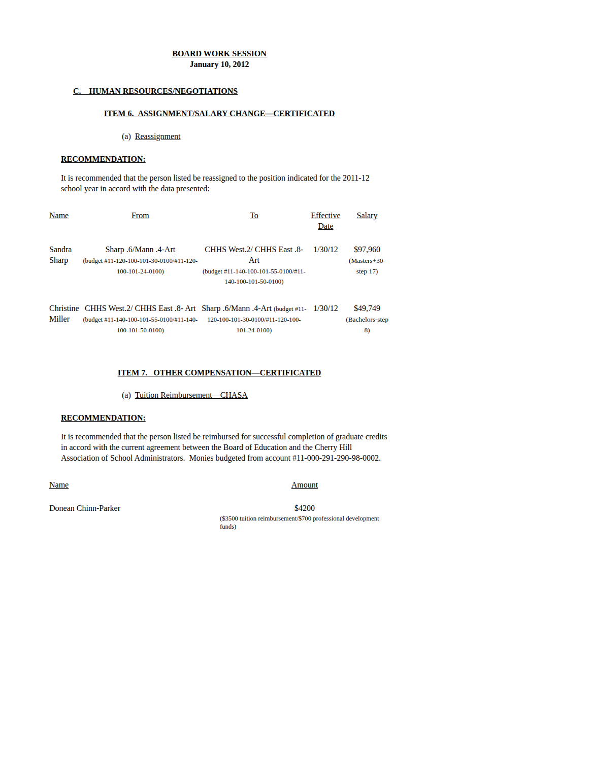BOARD WORK SESSION
January 10, 2012
C. HUMAN RESOURCES/NEGOTIATIONS
ITEM 6. ASSIGNMENT/SALARY CHANGE—CERTIFICATED
(a) Reassignment
RECOMMENDATION:
It is recommended that the person listed be reassigned to the position indicated for the 2011-12 school year in accord with the data presented:
| Name | From | To | Effective Date | Salary |
| --- | --- | --- | --- | --- |
| Sandra Sharp | Sharp .6/Mann .4-Art (budget #11-120-100-101-30-0100/#11-120-100-101-24-0100) | CHHS West.2/ CHHS East .8- Art (budget #11-140-100-101-55-0100/#11-140-100-101-50-0100) | 1/30/12 | $97,960 (Masters+30-step 17) |
| Christine Miller | CHHS West.2/ CHHS East .8- Art (budget #11-140-100-101-55-0100/#11-140-100-101-50-0100) | Sharp .6/Mann .4-Art (budget #11-120-100-101-30-0100/#11-120-100-101-24-0100) | 1/30/12 | $49,749 (Bachelors-step 8) |
ITEM 7. OTHER COMPENSATION—CERTIFICATED
(a) Tuition Reimbursement—CHASA
RECOMMENDATION:
It is recommended that the person listed be reimbursed for successful completion of graduate credits in accord with the current agreement between the Board of Education and the Cherry Hill Association of School Administrators. Monies budgeted from account #11-000-291-290-98-0002.
| Name | Amount |
| --- | --- |
| Donean Chinn-Parker | $4200 |
| | ($3500 tuition reimbursement/$700 professional development funds) |